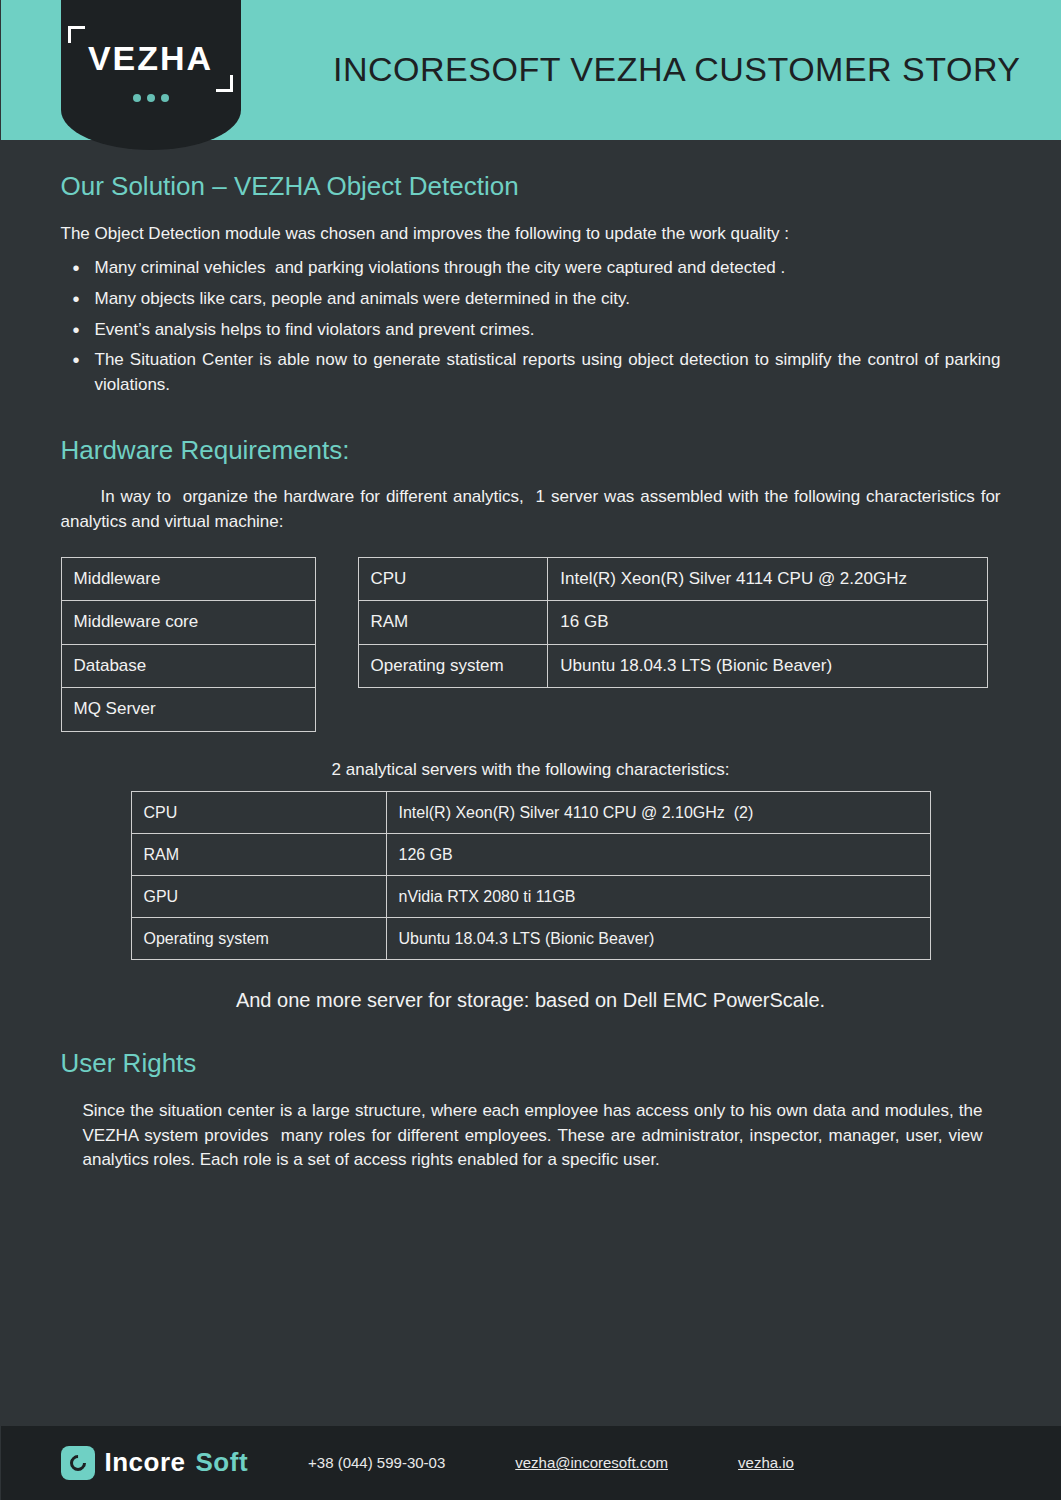VEZHA
INCORESOFT VEZHA CUSTOMER STORY
Our Solution – VEZHA Object Detection
The Object Detection module was chosen and improves the following to update the work quality :
Many criminal vehicles and parking violations through the city were captured and detected .
Many objects like cars, people and animals were determined in the city.
Event’s analysis helps to find violators and prevent crimes.
The Situation Center is able now to generate statistical reports using object detection to simplify the control of parking violations.
Hardware Requirements:
In way to organize the hardware for different analytics, 1 server was assembled with the following characteristics for analytics and virtual machine:
| Middleware |
| Middleware core |
| Database |
| MQ Server |
| CPU | Intel(R) Xeon(R) Silver 4114 CPU @ 2.20GHz |
| RAM | 16 GB |
| Operating system | Ubuntu 18.04.3 LTS (Bionic Beaver) |
2 analytical servers with the following characteristics:
| CPU | Intel(R) Xeon(R) Silver 4110 CPU @ 2.10GHz (2) |
| RAM | 126 GB |
| GPU | nVidia RTX 2080 ti 11GB |
| Operating system | Ubuntu 18.04.3 LTS (Bionic Beaver) |
And one more server for storage: based on Dell EMC PowerScale.
User Rights
Since the situation center is a large structure, where each employee has access only to his own data and modules, the VEZHA system provides many roles for different employees. These are administrator, inspector, manager, user, view analytics roles. Each role is a set of access rights enabled for a specific user.
IncoreSoft
+38 (044) 599-30-03 vezha@incoresoft.com vezha.io